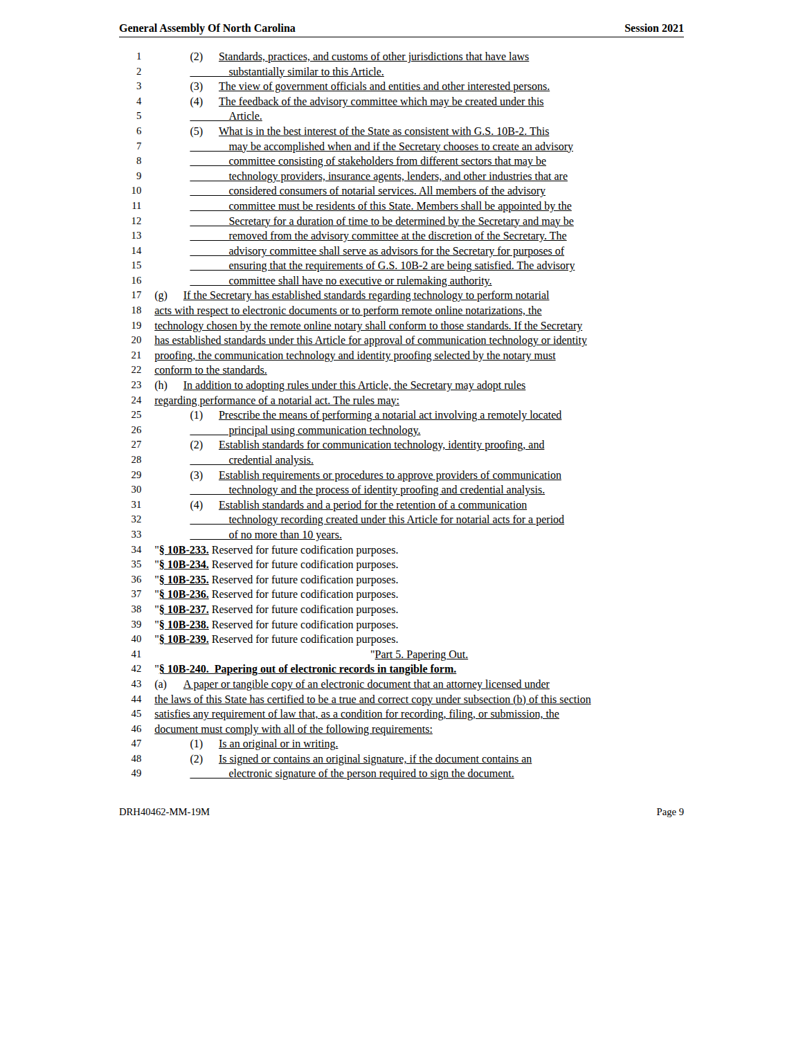General Assembly Of North Carolina
Session 2021
(2) Standards, practices, and customs of other jurisdictions that have laws
substantially similar to this Article.
(3) The view of government officials and entities and other interested persons.
(4) The feedback of the advisory committee which may be created under this
Article.
(5) What is in the best interest of the State as consistent with G.S. 10B-2. This
may be accomplished when and if the Secretary chooses to create an advisory
committee consisting of stakeholders from different sectors that may be
technology providers, insurance agents, lenders, and other industries that are
considered consumers of notarial services. All members of the advisory
committee must be residents of this State. Members shall be appointed by the
Secretary for a duration of time to be determined by the Secretary and may be
removed from the advisory committee at the discretion of the Secretary. The
advisory committee shall serve as advisors for the Secretary for purposes of
ensuring that the requirements of G.S. 10B-2 are being satisfied. The advisory
committee shall have no executive or rulemaking authority.
(g) If the Secretary has established standards regarding technology to perform notarial
acts with respect to electronic documents or to perform remote online notarizations, the
technology chosen by the remote online notary shall conform to those standards. If the Secretary
has established standards under this Article for approval of communication technology or identity
proofing, the communication technology and identity proofing selected by the notary must
conform to the standards.
(h) In addition to adopting rules under this Article, the Secretary may adopt rules
regarding performance of a notarial act. The rules may:
(1) Prescribe the means of performing a notarial act involving a remotely located
principal using communication technology.
(2) Establish standards for communication technology, identity proofing, and
credential analysis.
(3) Establish requirements or procedures to approve providers of communication
technology and the process of identity proofing and credential analysis.
(4) Establish standards and a period for the retention of a communication
technology recording created under this Article for notarial acts for a period
of no more than 10 years.
"§ 10B-233. Reserved for future codification purposes.
"§ 10B-234. Reserved for future codification purposes.
"§ 10B-235. Reserved for future codification purposes.
"§ 10B-236. Reserved for future codification purposes.
"§ 10B-237. Reserved for future codification purposes.
"§ 10B-238. Reserved for future codification purposes.
"§ 10B-239. Reserved for future codification purposes.
"Part 5. Papering Out.
"§ 10B-240. Papering out of electronic records in tangible form.
(a) A paper or tangible copy of an electronic document that an attorney licensed under
the laws of this State has certified to be a true and correct copy under subsection (b) of this section
satisfies any requirement of law that, as a condition for recording, filing, or submission, the
document must comply with all of the following requirements:
(1) Is an original or in writing.
(2) Is signed or contains an original signature, if the document contains an
electronic signature of the person required to sign the document.
DRH40462-MM-19M
Page 9